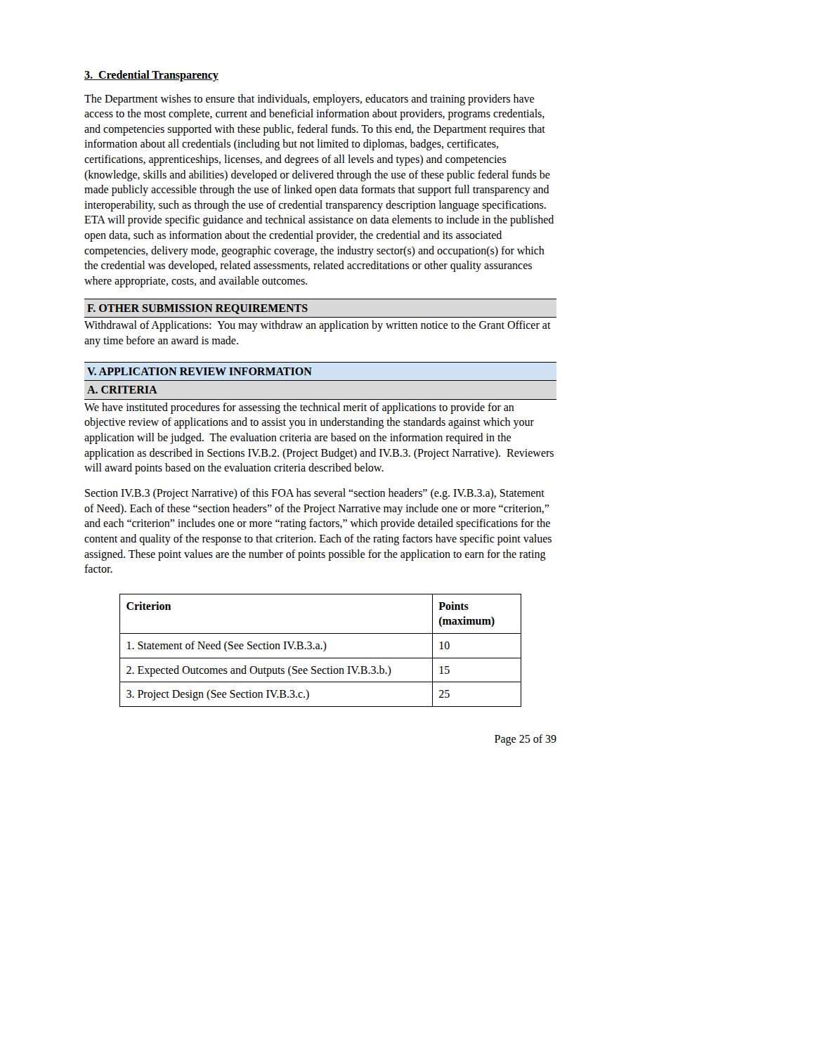3. Credential Transparency
The Department wishes to ensure that individuals, employers, educators and training providers have access to the most complete, current and beneficial information about providers, programs credentials, and competencies supported with these public, federal funds. To this end, the Department requires that information about all credentials (including but not limited to diplomas, badges, certificates, certifications, apprenticeships, licenses, and degrees of all levels and types) and competencies (knowledge, skills and abilities) developed or delivered through the use of these public federal funds be made publicly accessible through the use of linked open data formats that support full transparency and interoperability, such as through the use of credential transparency description language specifications. ETA will provide specific guidance and technical assistance on data elements to include in the published open data, such as information about the credential provider, the credential and its associated competencies, delivery mode, geographic coverage, the industry sector(s) and occupation(s) for which the credential was developed, related assessments, related accreditations or other quality assurances where appropriate, costs, and available outcomes.
F. OTHER SUBMISSION REQUIREMENTS
Withdrawal of Applications: You may withdraw an application by written notice to the Grant Officer at any time before an award is made.
V. APPLICATION REVIEW INFORMATION
A. CRITERIA
We have instituted procedures for assessing the technical merit of applications to provide for an objective review of applications and to assist you in understanding the standards against which your application will be judged. The evaluation criteria are based on the information required in the application as described in Sections IV.B.2. (Project Budget) and IV.B.3. (Project Narrative). Reviewers will award points based on the evaluation criteria described below.
Section IV.B.3 (Project Narrative) of this FOA has several “section headers” (e.g. IV.B.3.a), Statement of Need). Each of these “section headers” of the Project Narrative may include one or more “criterion,” and each “criterion” includes one or more “rating factors,” which provide detailed specifications for the content and quality of the response to that criterion. Each of the rating factors have specific point values assigned. These point values are the number of points possible for the application to earn for the rating factor.
| Criterion | Points (maximum) |
| --- | --- |
| 1. Statement of Need (See Section IV.B.3.a.) | 10 |
| 2. Expected Outcomes and Outputs (See Section IV.B.3.b.) | 15 |
| 3. Project Design (See Section IV.B.3.c.) | 25 |
Page 25 of 39